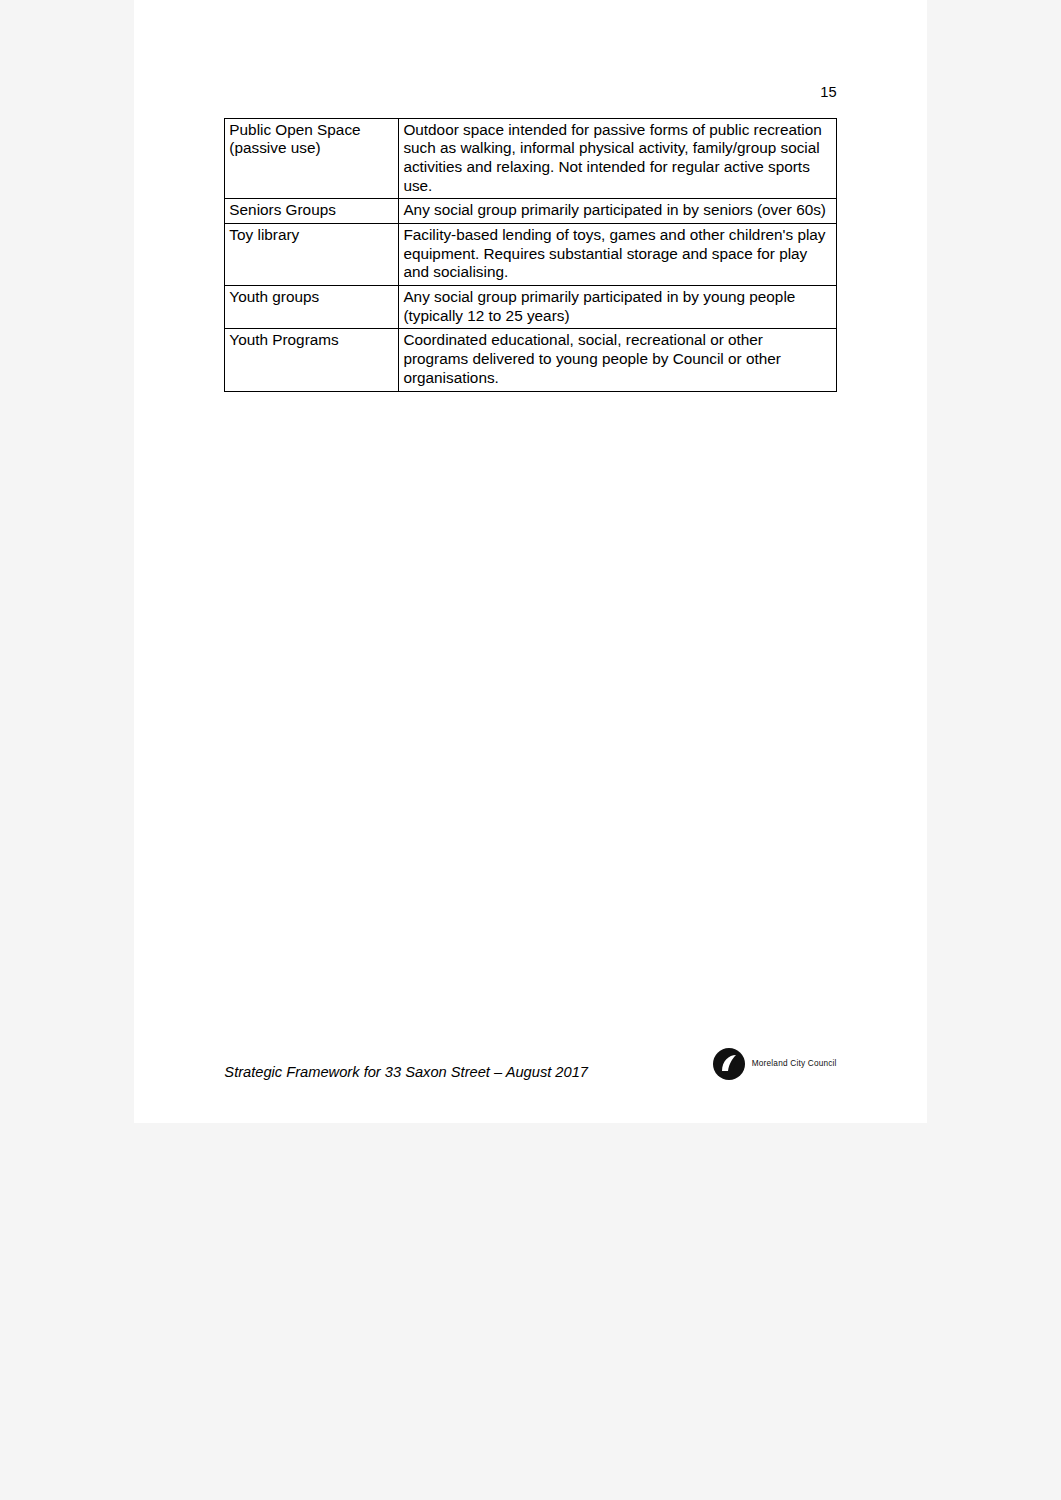15
| Public Open Space (passive use) | Outdoor space intended for passive forms of public recreation such as walking, informal physical activity, family/group social activities and relaxing. Not intended for regular active sports use. |
| Seniors Groups | Any social group primarily participated in by seniors (over 60s) |
| Toy library | Facility-based lending of toys, games and other children's play equipment. Requires substantial storage and space for play and socialising. |
| Youth groups | Any social group primarily participated in by young people (typically 12 to 25 years) |
| Youth Programs | Coordinated educational, social, recreational or other programs delivered to young people by Council or other organisations. |
Strategic Framework for 33 Saxon Street – August 2017
Moreland City Council